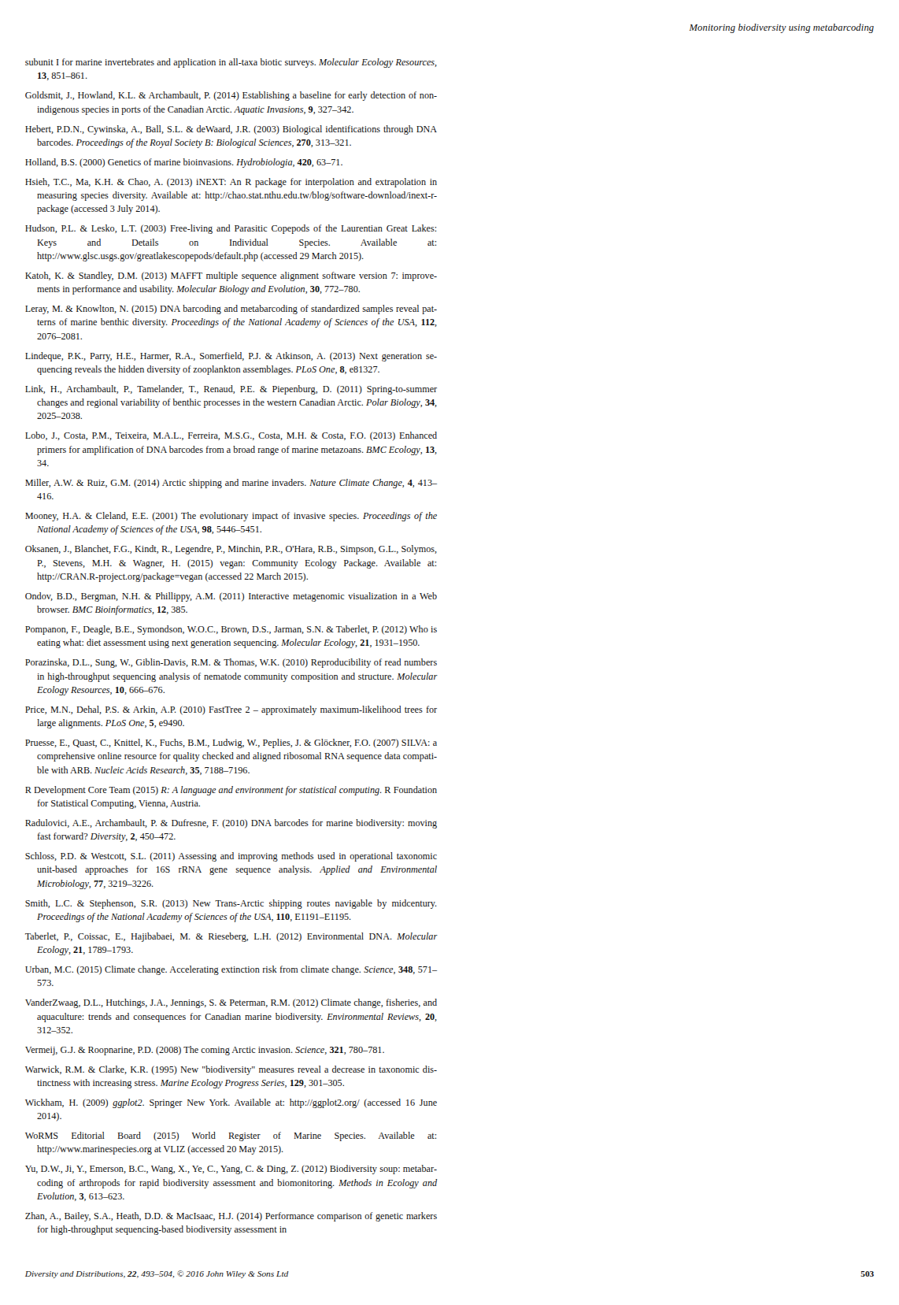Monitoring biodiversity using metabarcoding
subunit I for marine invertebrates and application in all-taxa biotic surveys. Molecular Ecology Resources, 13, 851–861.
Goldsmit, J., Howland, K.L. & Archambault, P. (2014) Establishing a baseline for early detection of non-indigenous species in ports of the Canadian Arctic. Aquatic Invasions, 9, 327–342.
Hebert, P.D.N., Cywinska, A., Ball, S.L. & deWaard, J.R. (2003) Biological identifications through DNA barcodes. Proceedings of the Royal Society B: Biological Sciences, 270, 313–321.
Holland, B.S. (2000) Genetics of marine bioinvasions. Hydrobiologia, 420, 63–71.
Hsieh, T.C., Ma, K.H. & Chao, A. (2013) iNEXT: An R package for interpolation and extrapolation in measuring species diversity. Available at: http://chao.stat.nthu.edu.tw/blog/software-download/inext-r-package (accessed 3 July 2014).
Hudson, P.L. & Lesko, L.T. (2003) Free-living and Parasitic Copepods of the Laurentian Great Lakes: Keys and Details on Individual Species. Available at: http://www.glsc.usgs.gov/greatlakescopepods/default.php (accessed 29 March 2015).
Katoh, K. & Standley, D.M. (2013) MAFFT multiple sequence alignment software version 7: improvements in performance and usability. Molecular Biology and Evolution, 30, 772–780.
Leray, M. & Knowlton, N. (2015) DNA barcoding and metabarcoding of standardized samples reveal patterns of marine benthic diversity. Proceedings of the National Academy of Sciences of the USA, 112, 2076–2081.
Lindeque, P.K., Parry, H.E., Harmer, R.A., Somerfield, P.J. & Atkinson, A. (2013) Next generation sequencing reveals the hidden diversity of zooplankton assemblages. PLoS One, 8, e81327.
Link, H., Archambault, P., Tamelander, T., Renaud, P.E. & Piepenburg, D. (2011) Spring-to-summer changes and regional variability of benthic processes in the western Canadian Arctic. Polar Biology, 34, 2025–2038.
Lobo, J., Costa, P.M., Teixeira, M.A.L., Ferreira, M.S.G., Costa, M.H. & Costa, F.O. (2013) Enhanced primers for amplification of DNA barcodes from a broad range of marine metazoans. BMC Ecology, 13, 34.
Miller, A.W. & Ruiz, G.M. (2014) Arctic shipping and marine invaders. Nature Climate Change, 4, 413–416.
Mooney, H.A. & Cleland, E.E. (2001) The evolutionary impact of invasive species. Proceedings of the National Academy of Sciences of the USA, 98, 5446–5451.
Oksanen, J., Blanchet, F.G., Kindt, R., Legendre, P., Minchin, P.R., O'Hara, R.B., Simpson, G.L., Solymos, P., Stevens, M.H. & Wagner, H. (2015) vegan: Community Ecology Package. Available at: http://CRAN.R-project.org/package=vegan (accessed 22 March 2015).
Ondov, B.D., Bergman, N.H. & Phillippy, A.M. (2011) Interactive metagenomic visualization in a Web browser. BMC Bioinformatics, 12, 385.
Pompanon, F., Deagle, B.E., Symondson, W.O.C., Brown, D.S., Jarman, S.N. & Taberlet, P. (2012) Who is eating what: diet assessment using next generation sequencing. Molecular Ecology, 21, 1931–1950.
Porazinska, D.L., Sung, W., Giblin-Davis, R.M. & Thomas, W.K. (2010) Reproducibility of read numbers in high-throughput sequencing analysis of nematode community composition and structure. Molecular Ecology Resources, 10, 666–676.
Price, M.N., Dehal, P.S. & Arkin, A.P. (2010) FastTree 2 – approximately maximum-likelihood trees for large alignments. PLoS One, 5, e9490.
Pruesse, E., Quast, C., Knittel, K., Fuchs, B.M., Ludwig, W., Peplies, J. & Glöckner, F.O. (2007) SILVA: a comprehensive online resource for quality checked and aligned ribosomal RNA sequence data compatible with ARB. Nucleic Acids Research, 35, 7188–7196.
R Development Core Team (2015) R: A language and environment for statistical computing. R Foundation for Statistical Computing, Vienna, Austria.
Radulovici, A.E., Archambault, P. & Dufresne, F. (2010) DNA barcodes for marine biodiversity: moving fast forward? Diversity, 2, 450–472.
Schloss, P.D. & Westcott, S.L. (2011) Assessing and improving methods used in operational taxonomic unit-based approaches for 16S rRNA gene sequence analysis. Applied and Environmental Microbiology, 77, 3219–3226.
Smith, L.C. & Stephenson, S.R. (2013) New Trans-Arctic shipping routes navigable by midcentury. Proceedings of the National Academy of Sciences of the USA, 110, E1191–E1195.
Taberlet, P., Coissac, E., Hajibabaei, M. & Rieseberg, L.H. (2012) Environmental DNA. Molecular Ecology, 21, 1789–1793.
Urban, M.C. (2015) Climate change. Accelerating extinction risk from climate change. Science, 348, 571–573.
VanderZwaag, D.L., Hutchings, J.A., Jennings, S. & Peterman, R.M. (2012) Climate change, fisheries, and aquaculture: trends and consequences for Canadian marine biodiversity. Environmental Reviews, 20, 312–352.
Vermeij, G.J. & Roopnarine, P.D. (2008) The coming Arctic invasion. Science, 321, 780–781.
Warwick, R.M. & Clarke, K.R. (1995) New "biodiversity" measures reveal a decrease in taxonomic distinctness with increasing stress. Marine Ecology Progress Series, 129, 301–305.
Wickham, H. (2009) ggplot2. Springer New York. Available at: http://ggplot2.org/ (accessed 16 June 2014).
WoRMS Editorial Board (2015) World Register of Marine Species. Available at: http://www.marinespecies.org at VLIZ (accessed 20 May 2015).
Yu, D.W., Ji, Y., Emerson, B.C., Wang, X., Ye, C., Yang, C. & Ding, Z. (2012) Biodiversity soup: metabarcoding of arthropods for rapid biodiversity assessment and biomonitoring. Methods in Ecology and Evolution, 3, 613–623.
Zhan, A., Bailey, S.A., Heath, D.D. & MacIsaac, H.J. (2014) Performance comparison of genetic markers for high-throughput sequencing-based biodiversity assessment in
Diversity and Distributions, 22, 493–504, © 2016 John Wiley & Sons Ltd 503